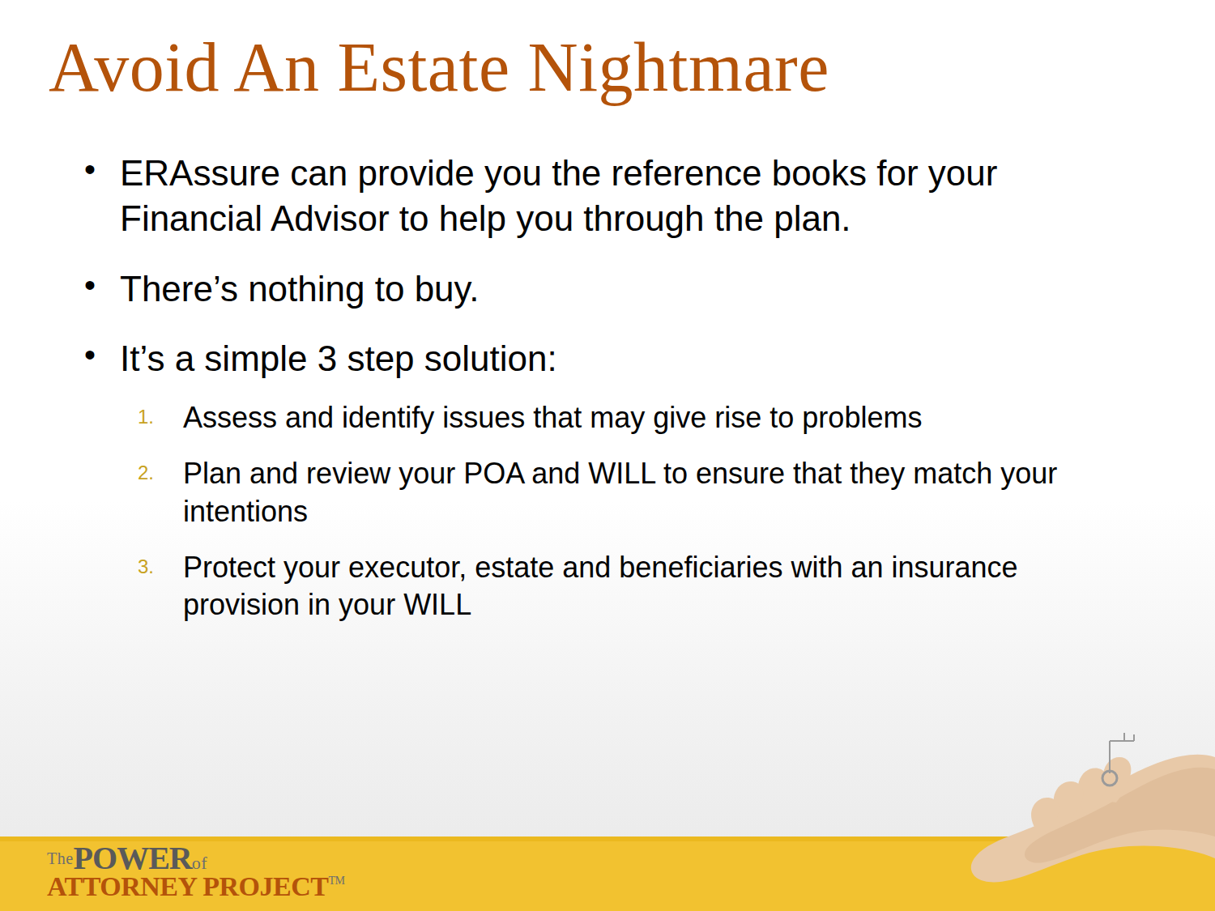Avoid An Estate Nightmare
ERAssure can provide you the reference books for your Financial Advisor to help you through the plan.
There’s nothing to buy.
It’s a simple 3 step solution:
Assess and identify issues that may give rise to problems
Plan and review your POA and WILL to ensure that they match your intentions
Protect your executor, estate and beneficiaries with an insurance provision in your WILL
The POWER of
ATTORNEY PROJECTTM